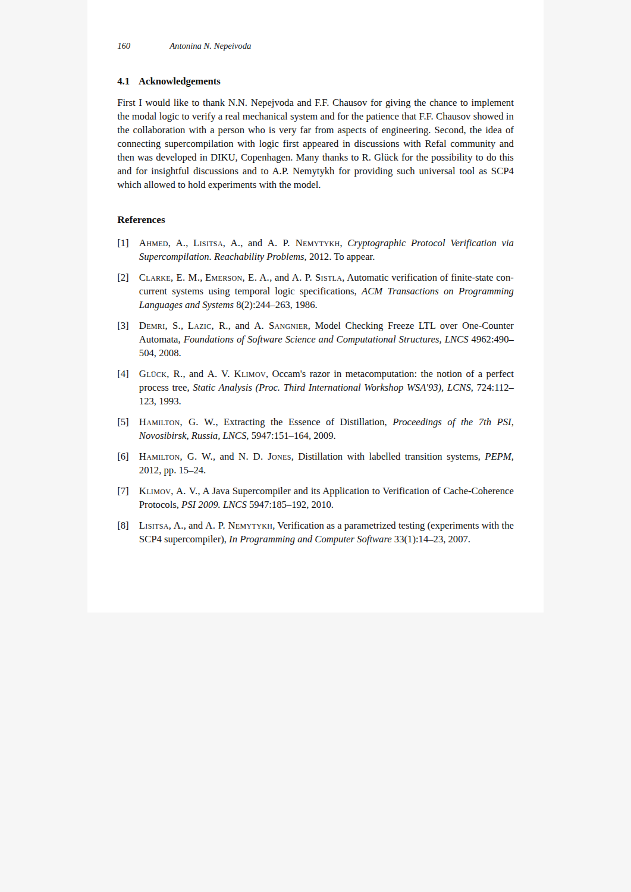160 Antonina N. Nepeivoda
4.1 Acknowledgements
First I would like to thank N.N. Nepejvoda and F.F. Chausov for giving the chance to implement the modal logic to verify a real mechanical system and for the patience that F.F. Chausov showed in the collaboration with a person who is very far from aspects of engineering. Second, the idea of connecting supercompilation with logic first appeared in discussions with Refal community and then was developed in DIKU, Copenhagen. Many thanks to R. Glück for the possibility to do this and for insightful discussions and to A.P. Nemytykh for providing such universal tool as SCP4 which allowed to hold experiments with the model.
References
[1] Ahmed, A., Lisitsa, A., and A. P. Nemytykh, Cryptographic Protocol Verification via Supercompilation. Reachability Problems, 2012. To appear.
[2] Clarke, E. M., Emerson, E. A., and A. P. Sistla, Automatic verification of finite-state concurrent systems using temporal logic specifications, ACM Transactions on Programming Languages and Systems 8(2):244–263, 1986.
[3] Demri, S., Lazic, R., and A. Sangnier, Model Checking Freeze LTL over One-Counter Automata, Foundations of Software Science and Computational Structures, LNCS 4962:490–504, 2008.
[4] Glück, R., and A. V. Klimov, Occam's razor in metacomputation: the notion of a perfect process tree, Static Analysis (Proc. Third International Workshop WSA'93), LCNS, 724:112–123, 1993.
[5] Hamilton, G. W., Extracting the Essence of Distillation, Proceedings of the 7th PSI, Novosibirsk, Russia, LNCS, 5947:151–164, 2009.
[6] Hamilton, G. W., and N. D. Jones, Distillation with labelled transition systems, PEPM, 2012, pp. 15–24.
[7] Klimov, A. V., A Java Supercompiler and its Application to Verification of Cache-Coherence Protocols, PSI 2009. LNCS 5947:185–192, 2010.
[8] Lisitsa, A., and A. P. Nemytykh, Verification as a parametrized testing (experiments with the SCP4 supercompiler), In Programming and Computer Software 33(1):14–23, 2007.